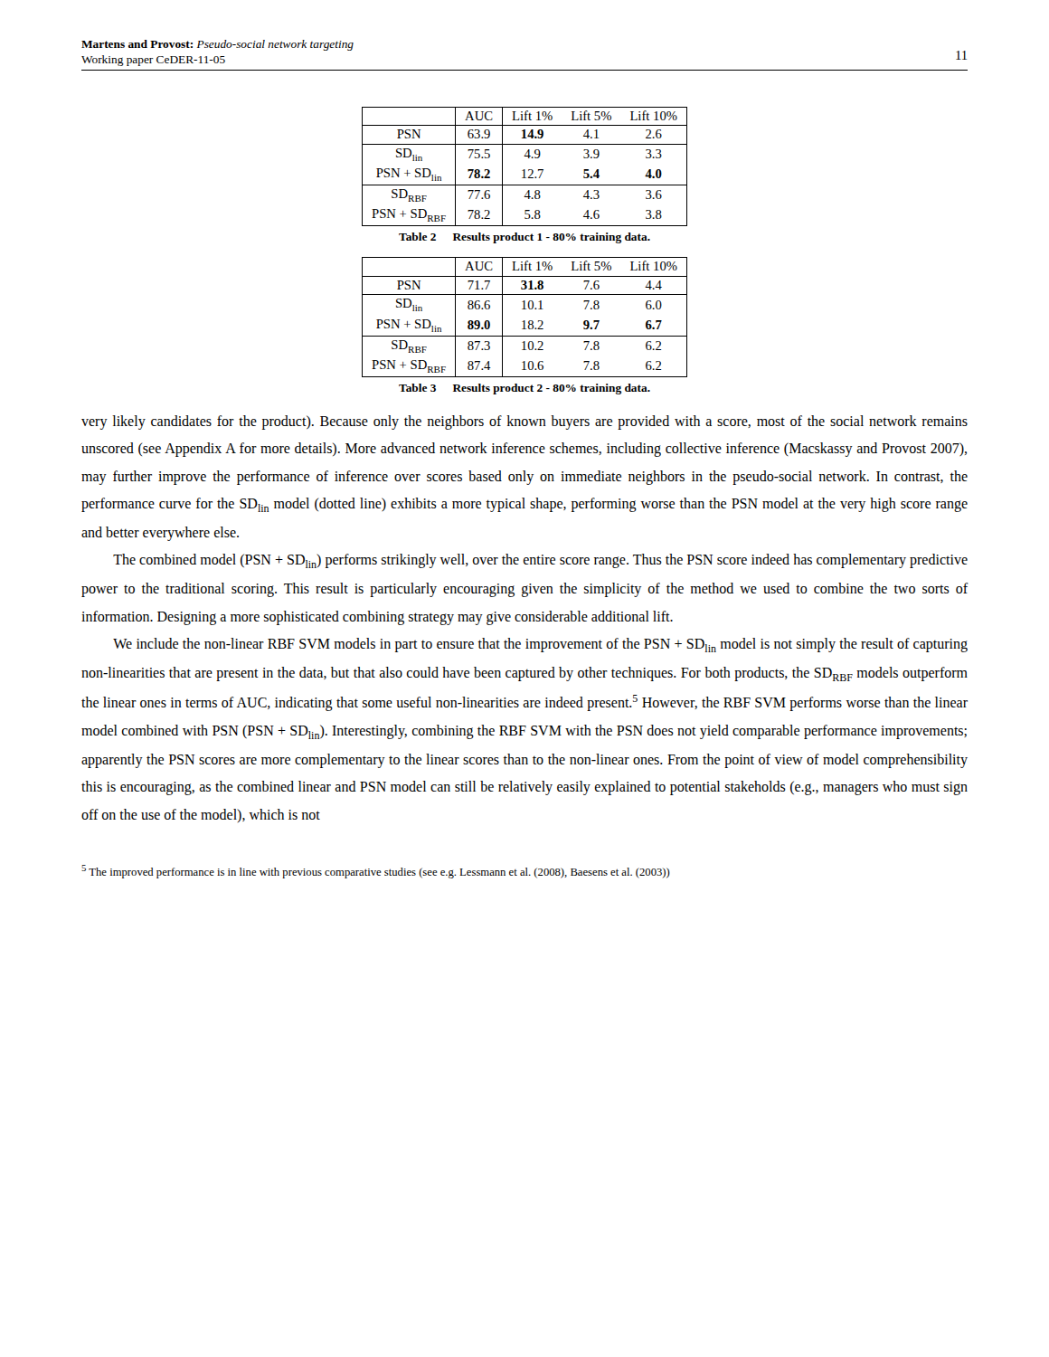Martens and Provost: Pseudo-social network targeting
Working paper CeDER-11-05
11
| | AUC | Lift 1% | Lift 5% | Lift 10% |
| --- | --- | --- | --- | --- |
| PSN | 63.9 | 14.9 | 4.1 | 2.6 |
| SD lin | 75.5 | 4.9 | 3.9 | 3.3 |
| PSN + SD lin | 78.2 | 12.7 | 5.4 | 4.0 |
| SD RBF | 77.6 | 4.8 | 4.3 | 3.6 |
| PSN + SD RBF | 78.2 | 5.8 | 4.6 | 3.8 |
Table 2 Results product 1 - 80% training data.
| | AUC | Lift 1% | Lift 5% | Lift 10% |
| --- | --- | --- | --- | --- |
| PSN | 71.7 | 31.8 | 7.6 | 4.4 |
| SD lin | 86.6 | 10.1 | 7.8 | 6.0 |
| PSN + SD lin | 89.0 | 18.2 | 9.7 | 6.7 |
| SD RBF | 87.3 | 10.2 | 7.8 | 6.2 |
| PSN + SD RBF | 87.4 | 10.6 | 7.8 | 6.2 |
Table 3 Results product 2 - 80% training data.
very likely candidates for the product). Because only the neighbors of known buyers are provided with a score, most of the social network remains unscored (see Appendix A for more details). More advanced network inference schemes, including collective inference (Macskassy and Provost 2007), may further improve the performance of inference over scores based only on immediate neighbors in the pseudo-social network. In contrast, the performance curve for the SDlin model (dotted line) exhibits a more typical shape, performing worse than the PSN model at the very high score range and better everywhere else.
The combined model (PSN + SDlin) performs strikingly well, over the entire score range. Thus the PSN score indeed has complementary predictive power to the traditional scoring. This result is particularly encouraging given the simplicity of the method we used to combine the two sorts of information. Designing a more sophisticated combining strategy may give considerable additional lift.
We include the non-linear RBF SVM models in part to ensure that the improvement of the PSN + SDlin model is not simply the result of capturing non-linearities that are present in the data, but that also could have been captured by other techniques. For both products, the SDRBF models outperform the linear ones in terms of AUC, indicating that some useful non-linearities are indeed present.5 However, the RBF SVM performs worse than the linear model combined with PSN (PSN + SDlin). Interestingly, combining the RBF SVM with the PSN does not yield comparable performance improvements; apparently the PSN scores are more complementary to the linear scores than to the non-linear ones. From the point of view of model comprehensibility this is encouraging, as the combined linear and PSN model can still be relatively easily explained to potential stakeholds (e.g., managers who must sign off on the use of the model), which is not
5 The improved performance is in line with previous comparative studies (see e.g. Lessmann et al. (2008), Baesens et al. (2003))